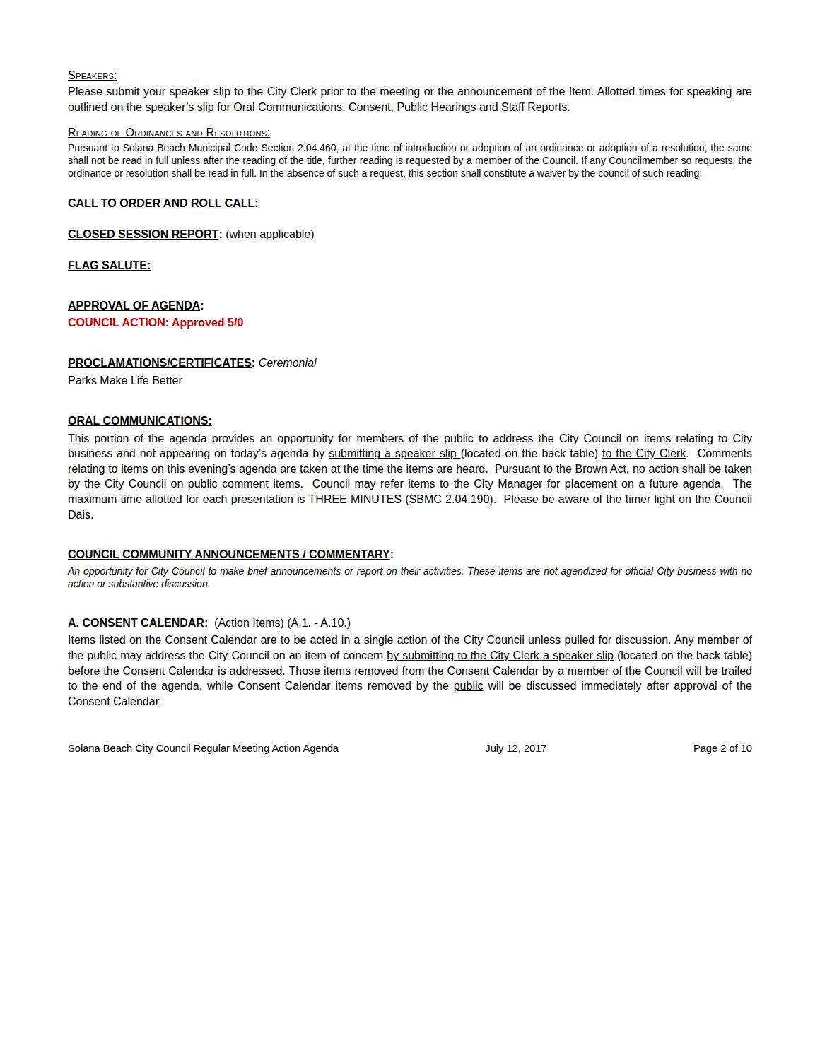Speakers:
Please submit your speaker slip to the City Clerk prior to the meeting or the announcement of the Item. Allotted times for speaking are outlined on the speaker’s slip for Oral Communications, Consent, Public Hearings and Staff Reports.
Reading of Ordinances and Resolutions:
Pursuant to Solana Beach Municipal Code Section 2.04.460, at the time of introduction or adoption of an ordinance or adoption of a resolution, the same shall not be read in full unless after the reading of the title, further reading is requested by a member of the Council. If any Councilmember so requests, the ordinance or resolution shall be read in full. In the absence of such a request, this section shall constitute a waiver by the council of such reading.
CALL TO ORDER AND ROLL CALL
:
CLOSED SESSION REPORT
: (when applicable)
FLAG SALUTE:
APPROVAL OF AGENDA
:
COUNCIL ACTION: Approved 5/0
PROCLAMATIONS/CERTIFICATES
: Ceremonial
Parks Make Life Better
ORAL COMMUNICATIONS:
This portion of the agenda provides an opportunity for members of the public to address the City Council on items relating to City business and not appearing on today’s agenda by submitting a speaker slip (located on the back table) to the City Clerk. Comments relating to items on this evening’s agenda are taken at the time the items are heard. Pursuant to the Brown Act, no action shall be taken by the City Council on public comment items. Council may refer items to the City Manager for placement on a future agenda. The maximum time allotted for each presentation is THREE MINUTES (SBMC 2.04.190). Please be aware of the timer light on the Council Dais.
COUNCIL COMMUNITY ANNOUNCEMENTS / COMMENTARY
:
An opportunity for City Council to make brief announcements or report on their activities. These items are not agendized for official City business with no action or substantive discussion.
A. CONSENT CALENDAR:
(Action Items) (A.1. - A.10.)
Items listed on the Consent Calendar are to be acted in a single action of the City Council unless pulled for discussion. Any member of the public may address the City Council on an item of concern by submitting to the City Clerk a speaker slip (located on the back table) before the Consent Calendar is addressed. Those items removed from the Consent Calendar by a member of the Council will be trailed to the end of the agenda, while Consent Calendar items removed by the public will be discussed immediately after approval of the Consent Calendar.
Solana Beach City Council Regular Meeting Action Agenda July 12, 2017 Page 2 of 10